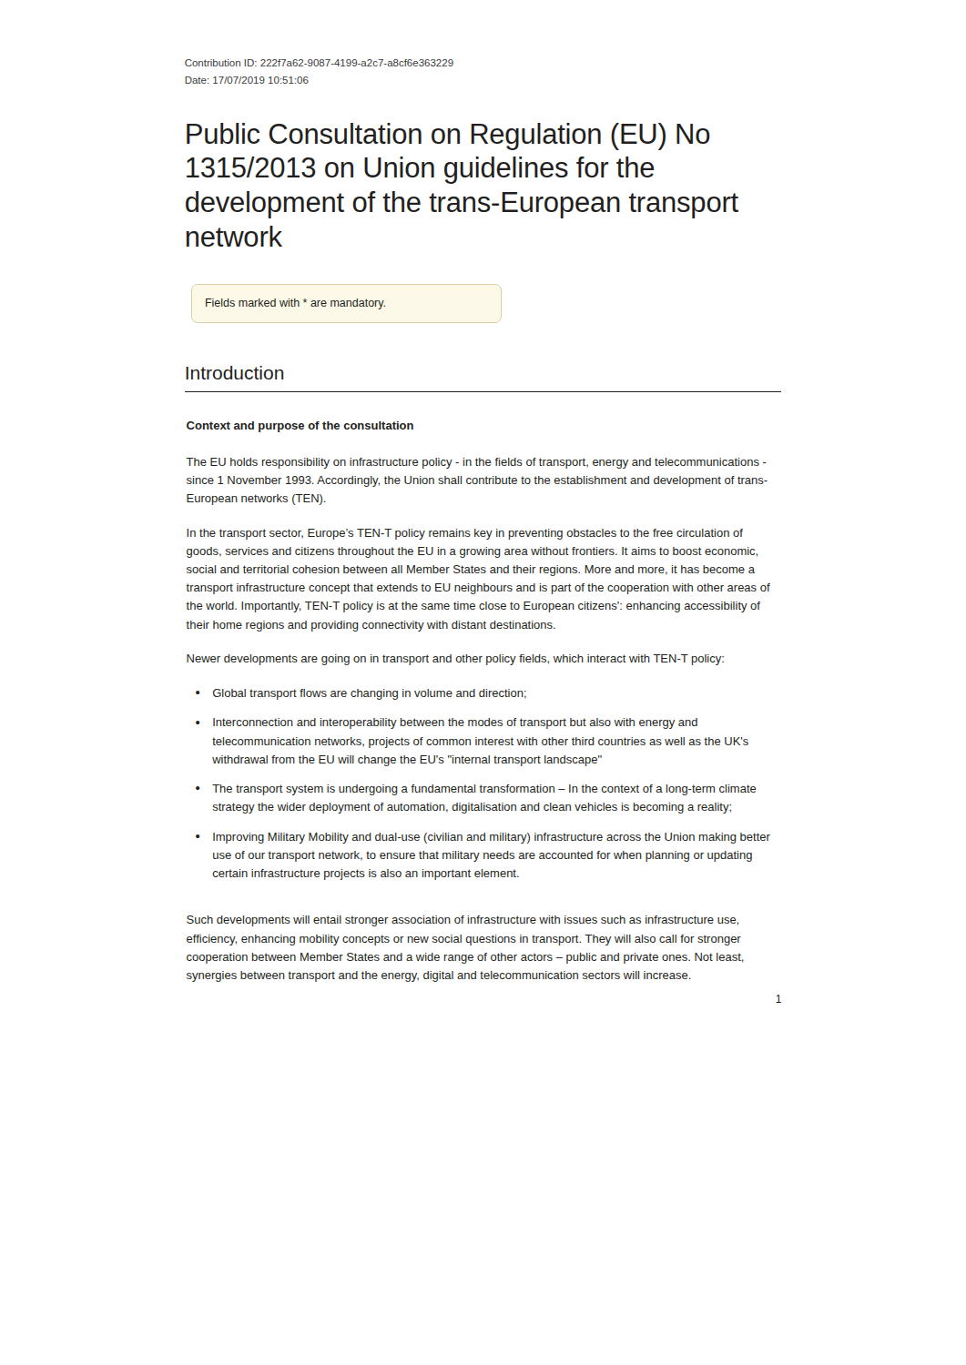Contribution ID: 222f7a62-9087-4199-a2c7-a8cf6e363229
Date: 17/07/2019 10:51:06
Public Consultation on Regulation (EU) No 1315/2013 on Union guidelines for the development of the trans-European transport network
Fields marked with * are mandatory.
Introduction
Context and purpose of the consultation
The EU holds responsibility on infrastructure policy - in the fields of transport, energy and telecommunications - since 1 November 1993. Accordingly, the Union shall contribute to the establishment and development of trans-European networks (TEN).
In the transport sector, Europe’s TEN-T policy remains key in preventing obstacles to the free circulation of goods, services and citizens throughout the EU in a growing area without frontiers. It aims to boost economic, social and territorial cohesion between all Member States and their regions. More and more, it has become a transport infrastructure concept that extends to EU neighbours and is part of the cooperation with other areas of the world. Importantly, TEN-T policy is at the same time close to European citizens': enhancing accessibility of their home regions and providing connectivity with distant destinations.
Newer developments are going on in transport and other policy fields, which interact with TEN-T policy:
Global transport flows are changing in volume and direction;
Interconnection and interoperability between the modes of transport but also with energy and telecommunication networks, projects of common interest with other third countries as well as the UK's withdrawal from the EU will change the EU's "internal transport landscape"
The transport system is undergoing a fundamental transformation – In the context of a long-term climate strategy the wider deployment of automation, digitalisation and clean vehicles is becoming a reality;
Improving Military Mobility and dual-use (civilian and military) infrastructure across the Union making better use of our transport network, to ensure that military needs are accounted for when planning or updating certain infrastructure projects is also an important element.
Such developments will entail stronger association of infrastructure with issues such as infrastructure use, efficiency, enhancing mobility concepts or new social questions in transport. They will also call for stronger cooperation between Member States and a wide range of other actors – public and private ones. Not least, synergies between transport and the energy, digital and telecommunication sectors will increase.
1